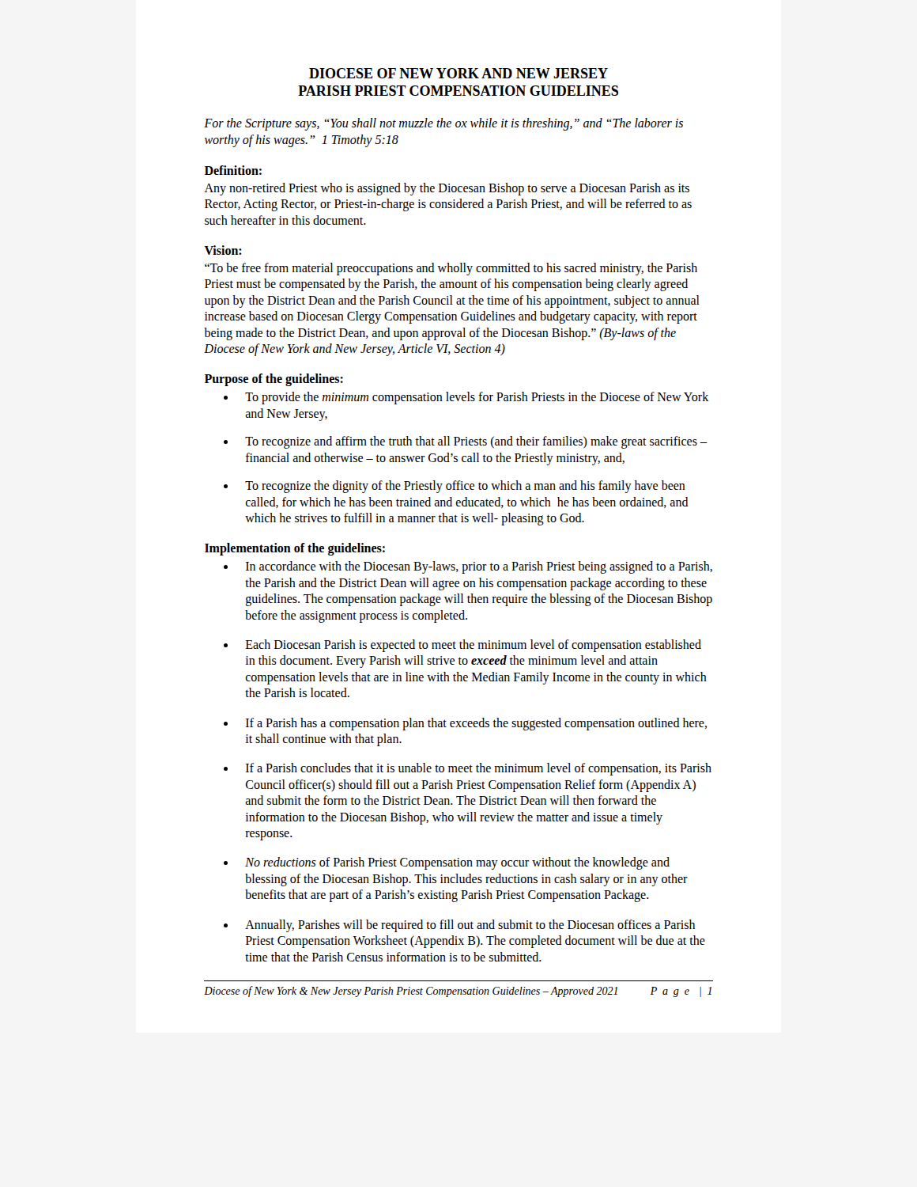DIOCESE OF NEW YORK AND NEW JERSEY
PARISH PRIEST COMPENSATION GUIDELINES
For the Scripture says, “You shall not muzzle the ox while it is threshing,” and “The laborer is worthy of his wages.” 1 Timothy 5:18
Definition:
Any non-retired Priest who is assigned by the Diocesan Bishop to serve a Diocesan Parish as its Rector, Acting Rector, or Priest-in-charge is considered a Parish Priest, and will be referred to as such hereafter in this document.
Vision:
“To be free from material preoccupations and wholly committed to his sacred ministry, the Parish Priest must be compensated by the Parish, the amount of his compensation being clearly agreed upon by the District Dean and the Parish Council at the time of his appointment, subject to annual increase based on Diocesan Clergy Compensation Guidelines and budgetary capacity, with report being made to the District Dean, and upon approval of the Diocesan Bishop.” (By-laws of the Diocese of New York and New Jersey, Article VI, Section 4)
Purpose of the guidelines:
To provide the minimum compensation levels for Parish Priests in the Diocese of New York and New Jersey,
To recognize and affirm the truth that all Priests (and their families) make great sacrifices – financial and otherwise – to answer God’s call to the Priestly ministry, and,
To recognize the dignity of the Priestly office to which a man and his family have been called, for which he has been trained and educated, to which he has been ordained, and which he strives to fulfill in a manner that is well- pleasing to God.
Implementation of the guidelines:
In accordance with the Diocesan By-laws, prior to a Parish Priest being assigned to a Parish, the Parish and the District Dean will agree on his compensation package according to these guidelines. The compensation package will then require the blessing of the Diocesan Bishop before the assignment process is completed.
Each Diocesan Parish is expected to meet the minimum level of compensation established in this document. Every Parish will strive to exceed the minimum level and attain compensation levels that are in line with the Median Family Income in the county in which the Parish is located.
If a Parish has a compensation plan that exceeds the suggested compensation outlined here, it shall continue with that plan.
If a Parish concludes that it is unable to meet the minimum level of compensation, its Parish Council officer(s) should fill out a Parish Priest Compensation Relief form (Appendix A) and submit the form to the District Dean. The District Dean will then forward the information to the Diocesan Bishop, who will review the matter and issue a timely response.
No reductions of Parish Priest Compensation may occur without the knowledge and blessing of the Diocesan Bishop. This includes reductions in cash salary or in any other benefits that are part of a Parish’s existing Parish Priest Compensation Package.
Annually, Parishes will be required to fill out and submit to the Diocesan offices a Parish Priest Compensation Worksheet (Appendix B). The completed document will be due at the time that the Parish Census information is to be submitted.
Diocese of New York & New Jersey Parish Priest Compensation Guidelines – Approved 2021 P a g e | 1